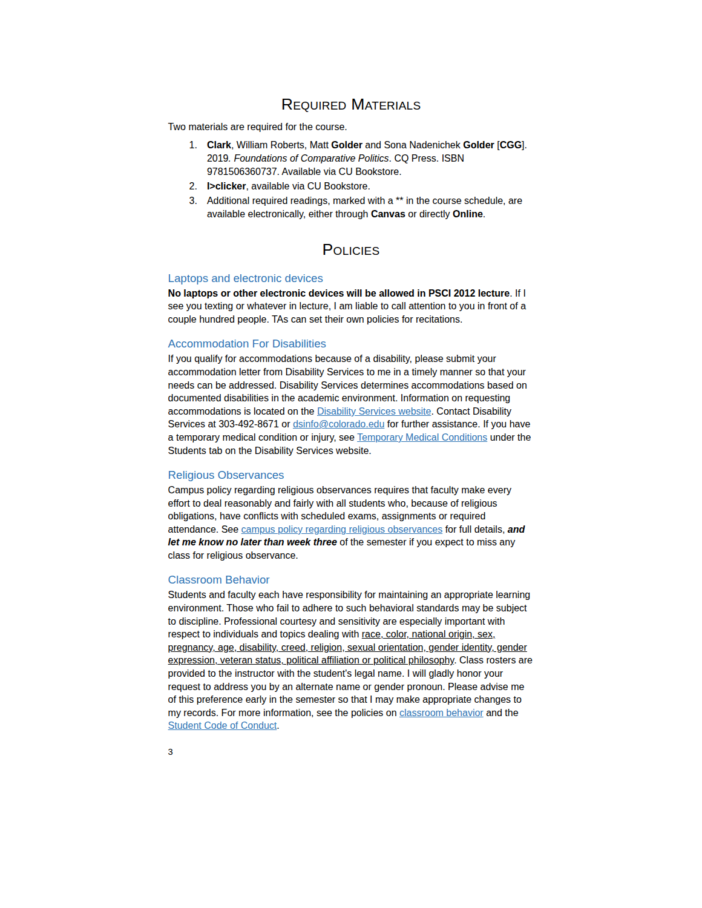Required Materials
Two materials are required for the course.
Clark, William Roberts, Matt Golder and Sona Nadenichek Golder [CGG]. 2019. Foundations of Comparative Politics. CQ Press. ISBN 9781506360737. Available via CU Bookstore.
I>clicker, available via CU Bookstore.
Additional required readings, marked with a ** in the course schedule, are available electronically, either through Canvas or directly Online.
Policies
Laptops and electronic devices
No laptops or other electronic devices will be allowed in PSCI 2012 lecture. If I see you texting or whatever in lecture, I am liable to call attention to you in front of a couple hundred people. TAs can set their own policies for recitations.
Accommodation For Disabilities
If you qualify for accommodations because of a disability, please submit your accommodation letter from Disability Services to me in a timely manner so that your needs can be addressed. Disability Services determines accommodations based on documented disabilities in the academic environment. Information on requesting accommodations is located on the Disability Services website. Contact Disability Services at 303-492-8671 or dsinfo@colorado.edu for further assistance. If you have a temporary medical condition or injury, see Temporary Medical Conditions under the Students tab on the Disability Services website.
Religious Observances
Campus policy regarding religious observances requires that faculty make every effort to deal reasonably and fairly with all students who, because of religious obligations, have conflicts with scheduled exams, assignments or required attendance. See campus policy regarding religious observances for full details, and let me know no later than week three of the semester if you expect to miss any class for religious observance.
Classroom Behavior
Students and faculty each have responsibility for maintaining an appropriate learning environment. Those who fail to adhere to such behavioral standards may be subject to discipline. Professional courtesy and sensitivity are especially important with respect to individuals and topics dealing with race, color, national origin, sex, pregnancy, age, disability, creed, religion, sexual orientation, gender identity, gender expression, veteran status, political affiliation or political philosophy. Class rosters are provided to the instructor with the student's legal name. I will gladly honor your request to address you by an alternate name or gender pronoun. Please advise me of this preference early in the semester so that I may make appropriate changes to my records. For more information, see the policies on classroom behavior and the Student Code of Conduct.
3